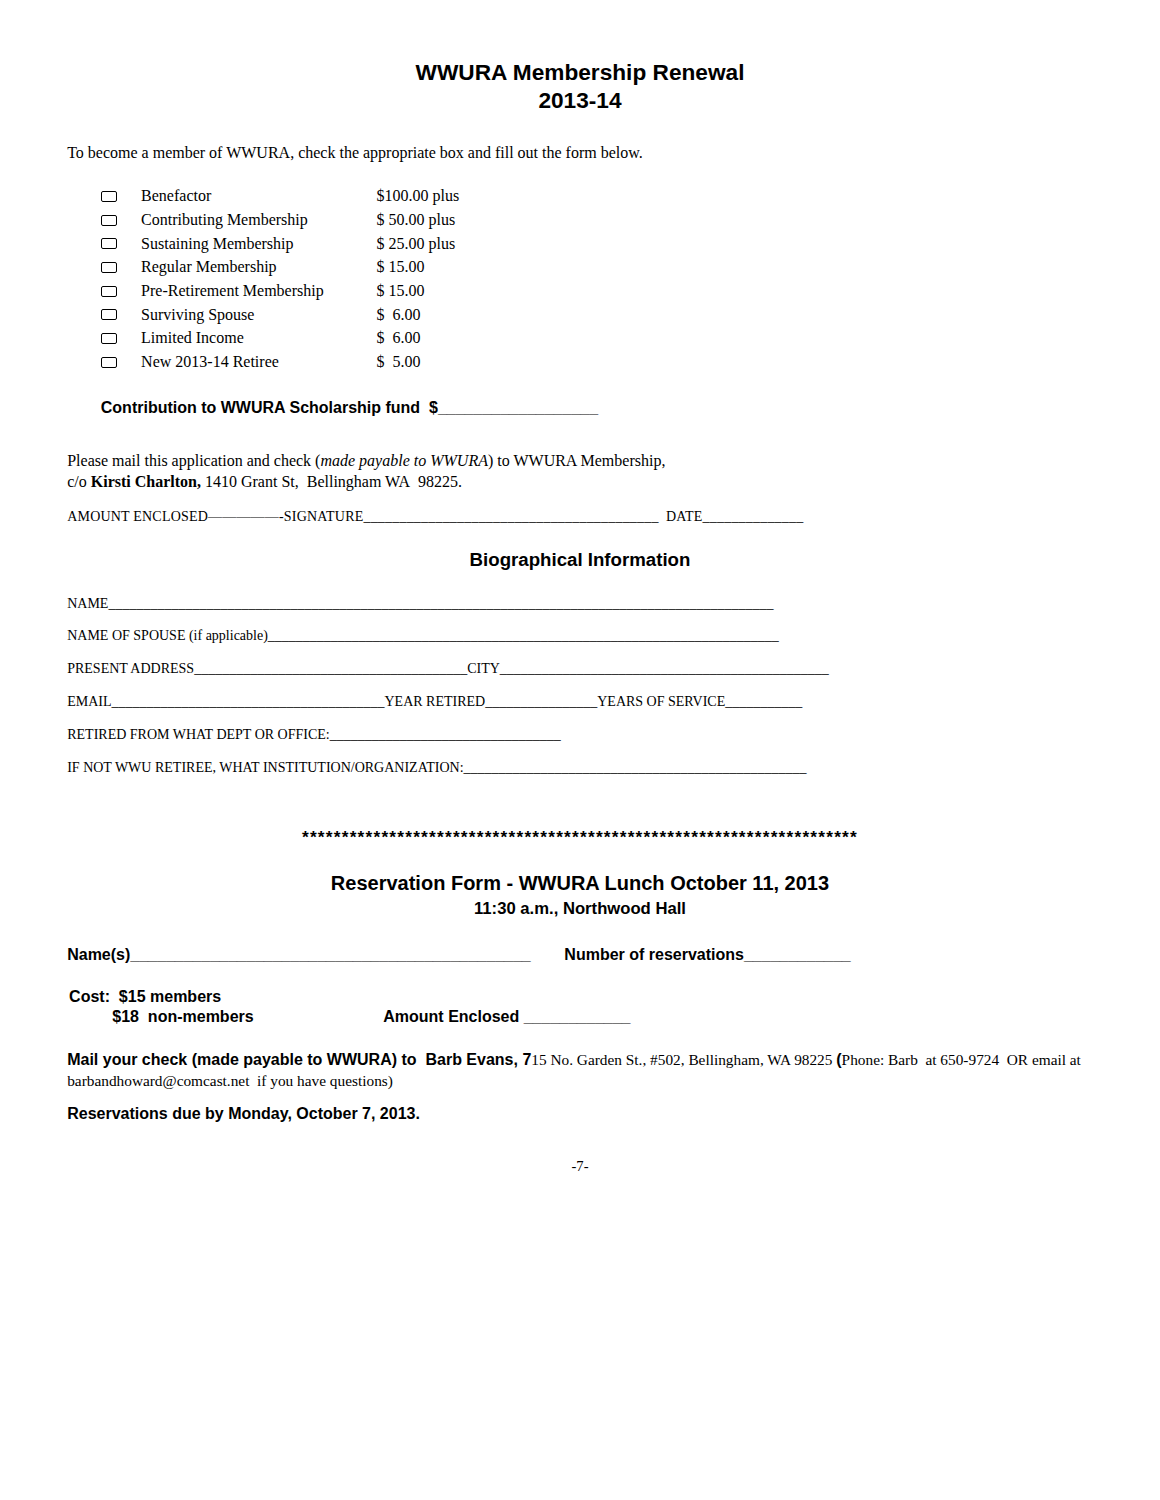WWURA Membership Renewal
2013-14
To become a member of WWURA, check the appropriate box and fill out the form below.
| | Benefactor | $100.00 plus |
| | Contributing Membership | $ 50.00 plus |
| | Sustaining Membership | $ 25.00 plus |
| | Regular Membership | $ 15.00 |
| | Pre-Retirement Membership | $ 15.00 |
| | Surviving Spouse | $ 6.00 |
| | Limited Income | $ 6.00 |
| | New 2013-14 Retiree | $ 5.00 |
Contribution to WWURA Scholarship fund $__________________
Please mail this application and check (made payable to WWURA) to WWURA Membership,
c/o Kirsti Charlton, 1410 Grant St, Bellingham WA 98225.
AMOUNT ENCLOSED—————-SIGNATURE_________________________________________ DATE______________
Biographical Information
NAME_______________________________________________________________________________________________
NAME OF SPOUSE (if applicable)_________________________________________________________________________
PRESENT ADDRESS_______________________________________CITY_______________________________________________
EMAIL_______________________________________YEAR RETIRED________________YEARS OF SERVICE___________
RETIRED FROM WHAT DEPT OR OFFICE:_________________________________
IF NOT WWU RETIREE, WHAT INSTITUTION/ORGANIZATION:_________________________________________________
**********************************************************************
Reservation Form - WWURA Lunch October 11, 2013
11:30 a.m., Northwood Hall
Name(s)_____________________________________________ Number of reservations____________
Cost: $15 members
$18 non-membersAmount Enclosed ____________
Mail your check (made payable to WWURA) to Barb Evans, 715 No. Garden St., #502, Bellingham, WA 98225 (Phone: Barb at 650-9724 OR email at barbandhoward@comcast.net if you have questions)
Reservations due by Monday, October 7, 2013.
-7-